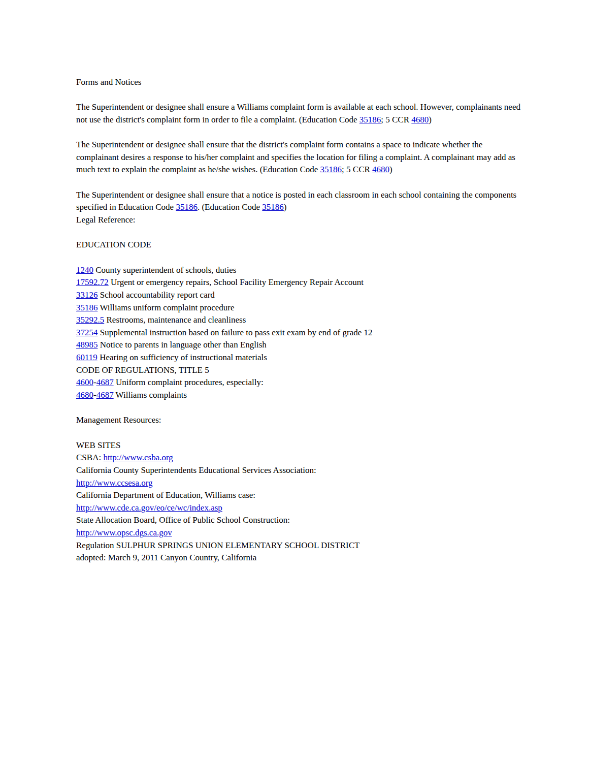Forms and Notices
The Superintendent or designee shall ensure a Williams complaint form is available at each school. However, complainants need not use the district's complaint form in order to file a complaint. (Education Code 35186; 5 CCR 4680)
The Superintendent or designee shall ensure that the district's complaint form contains a space to indicate whether the complainant desires a response to his/her complaint and specifies the location for filing a complaint. A complainant may add as much text to explain the complaint as he/she wishes. (Education Code 35186; 5 CCR 4680)
The Superintendent or designee shall ensure that a notice is posted in each classroom in each school containing the components specified in Education Code 35186. (Education Code 35186)
Legal Reference:
EDUCATION CODE
1240 County superintendent of schools, duties
17592.72 Urgent or emergency repairs, School Facility Emergency Repair Account
33126 School accountability report card
35186 Williams uniform complaint procedure
35292.5 Restrooms, maintenance and cleanliness
37254 Supplemental instruction based on failure to pass exit exam by end of grade 12
48985 Notice to parents in language other than English
60119 Hearing on sufficiency of instructional materials
CODE OF REGULATIONS, TITLE 5
4600-4687 Uniform complaint procedures, especially:
4680-4687 Williams complaints
Management Resources:
WEB SITES
CSBA: http://www.csba.org
California County Superintendents Educational Services Association:
http://www.ccsesa.org
California Department of Education, Williams case:
http://www.cde.ca.gov/eo/ce/wc/index.asp
State Allocation Board, Office of Public School Construction:
http://www.opsc.dgs.ca.gov
Regulation SULPHUR SPRINGS UNION ELEMENTARY SCHOOL DISTRICT
adopted: March 9, 2011 Canyon Country, California